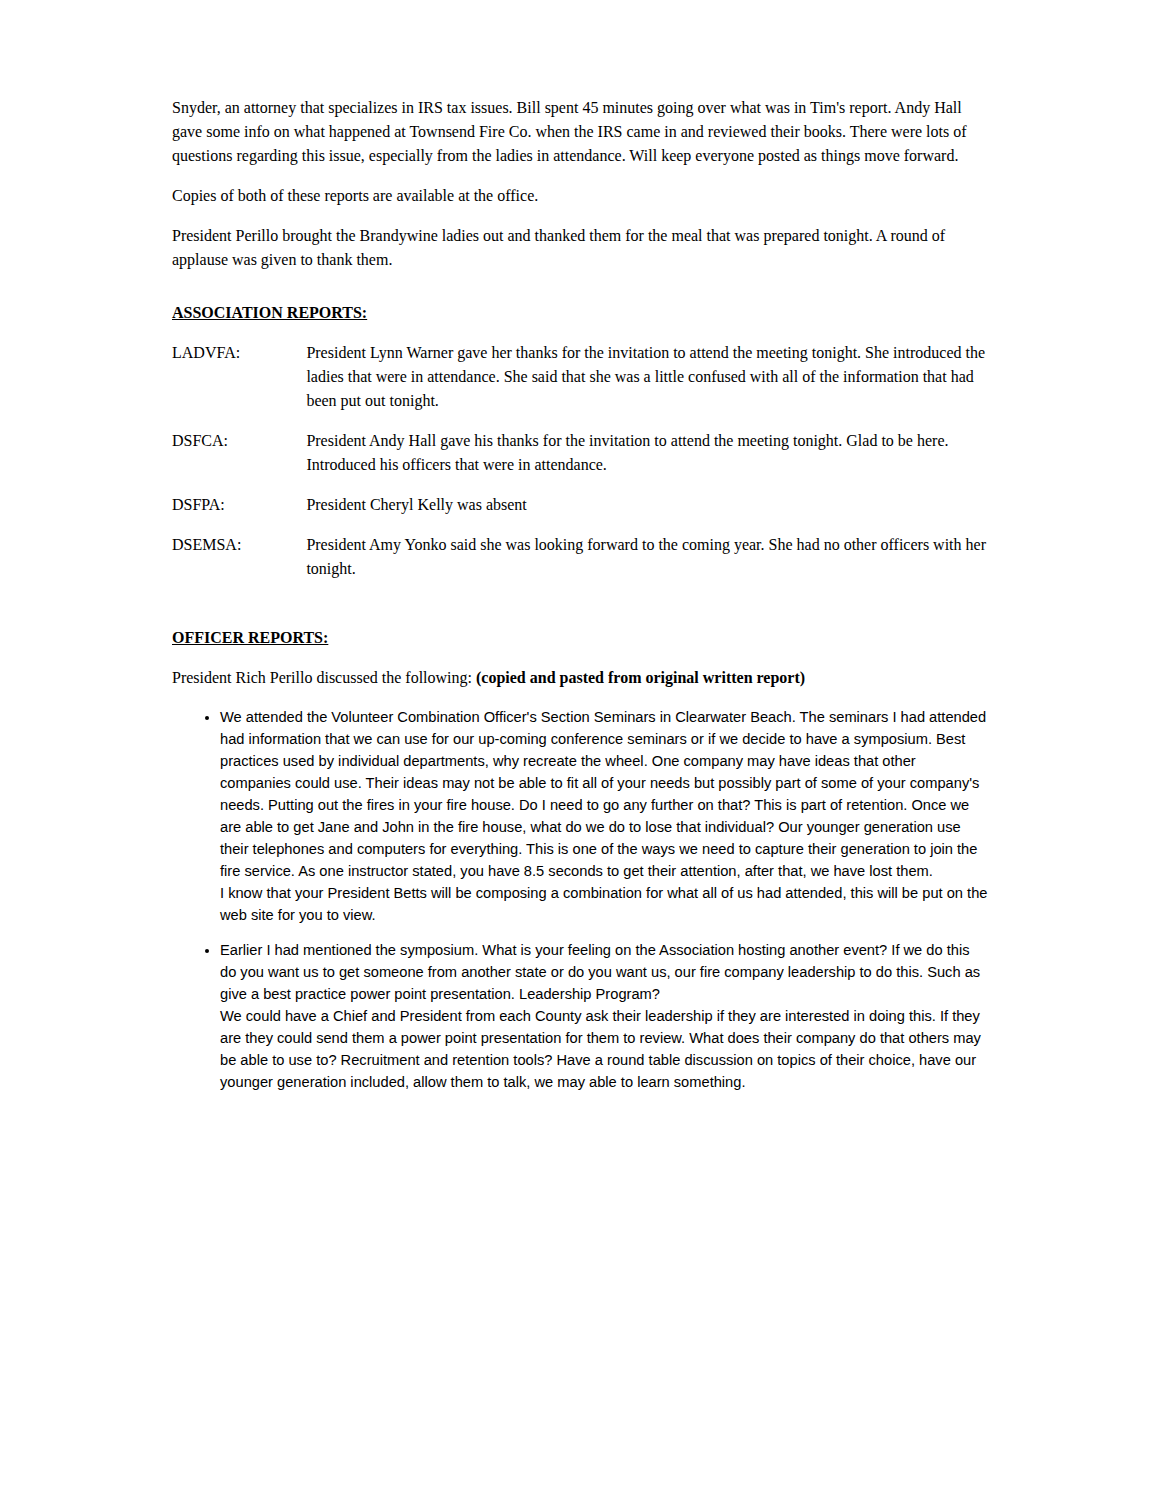Snyder, an attorney that specializes in IRS tax issues. Bill spent 45 minutes going over what was in Tim's report. Andy Hall gave some info on what happened at Townsend Fire Co. when the IRS came in and reviewed their books. There were lots of questions regarding this issue, especially from the ladies in attendance. Will keep everyone posted as things move forward.
Copies of both of these reports are available at the office.
President Perillo brought the Brandywine ladies out and thanked them for the meal that was prepared tonight. A round of applause was given to thank them.
Association Reports:
| LADVFA: | President Lynn Warner gave her thanks for the invitation to attend the meeting tonight. She introduced the ladies that were in attendance. She said that she was a little confused with all of the information that had been put out tonight. |
| DSFCA: | President Andy Hall gave his thanks for the invitation to attend the meeting tonight. Glad to be here. Introduced his officers that were in attendance. |
| DSFPA: | President Cheryl Kelly was absent |
| DSEMSA: | President Amy Yonko said she was looking forward to the coming year. She had no other officers with her tonight. |
Officer Reports:
President Rich Perillo discussed the following: (copied and pasted from original written report)
We attended the Volunteer Combination Officer's Section Seminars in Clearwater Beach. The seminars I had attended had information that we can use for our up-coming conference seminars or if we decide to have a symposium. Best practices used by individual departments, why recreate the wheel. One company may have ideas that other companies could use. Their ideas may not be able to fit all of your needs but possibly part of some of your company's needs. Putting out the fires in your fire house. Do I need to go any further on that? This is part of retention. Once we are able to get Jane and John in the fire house, what do we do to lose that individual? Our younger generation use their telephones and computers for everything. This is one of the ways we need to capture their generation to join the fire service. As one instructor stated, you have 8.5 seconds to get their attention, after that, we have lost them.
I know that your President Betts will be composing a combination for what all of us had attended, this will be put on the web site for you to view.
Earlier I had mentioned the symposium. What is your feeling on the Association hosting another event? If we do this do you want us to get someone from another state or do you want us, our fire company leadership to do this. Such as give a best practice power point presentation. Leadership Program?
We could have a Chief and President from each County ask their leadership if they are interested in doing this. If they are they could send them a power point presentation for them to review. What does their company do that others may be able to use to? Recruitment and retention tools? Have a round table discussion on topics of their choice, have our younger generation included, allow them to talk, we may able to learn something.